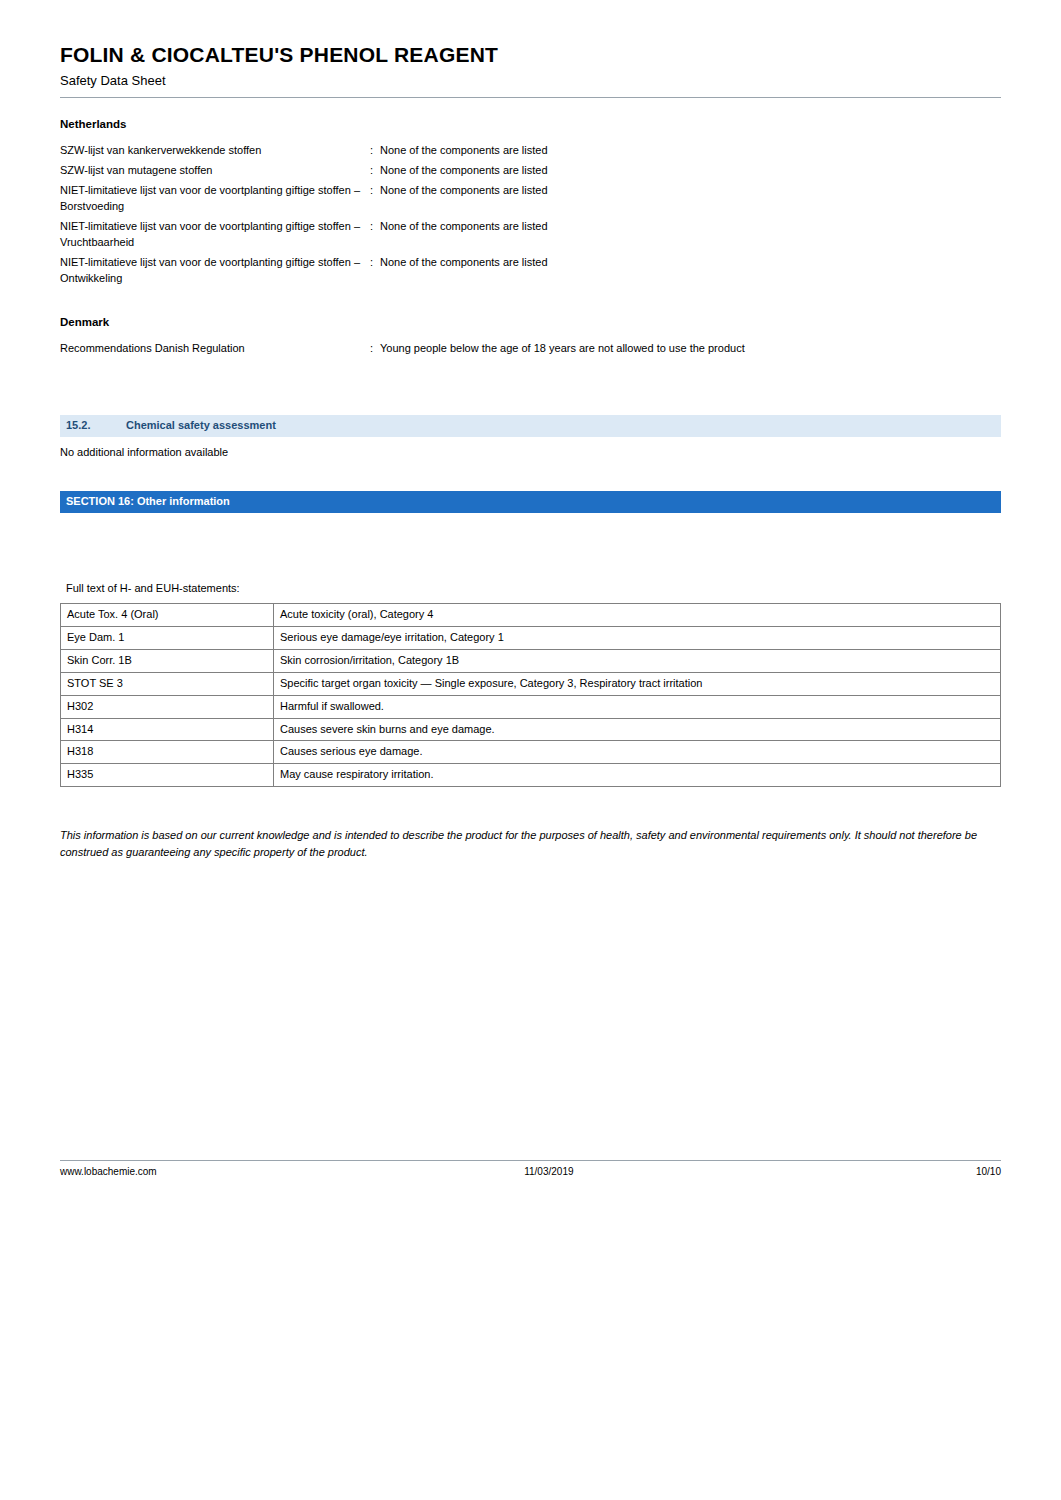FOLIN & CIOCALTEU'S PHENOL REAGENT
Safety Data Sheet
Netherlands
| SZW-lijst van kankerverwekkende stoffen | : | None of the components are listed |
| SZW-lijst van mutagene stoffen | : | None of the components are listed |
| NIET-limitatieve lijst van voor de voortplanting giftige stoffen – Borstvoeding | : | None of the components are listed |
| NIET-limitatieve lijst van voor de voortplanting giftige stoffen – Vruchtbaarheid | : | None of the components are listed |
| NIET-limitatieve lijst van voor de voortplanting giftige stoffen – Ontwikkeling | : | None of the components are listed |
Denmark
| Recommendations Danish Regulation | : | Young people below the age of 18 years are not allowed to use the product |
15.2. Chemical safety assessment
No additional information available
SECTION 16: Other information
Full text of H- and EUH-statements:
| Acute Tox. 4 (Oral) | Acute toxicity (oral), Category 4 |
| Eye Dam. 1 | Serious eye damage/eye irritation, Category 1 |
| Skin Corr. 1B | Skin corrosion/irritation, Category 1B |
| STOT SE 3 | Specific target organ toxicity — Single exposure, Category 3, Respiratory tract irritation |
| H302 | Harmful if swallowed. |
| H314 | Causes severe skin burns and eye damage. |
| H318 | Causes serious eye damage. |
| H335 | May cause respiratory irritation. |
This information is based on our current knowledge and is intended to describe the product for the purposes of health, safety and environmental requirements only. It should not therefore be construed as guaranteeing any specific property of the product.
www.lobachemie.com 11/03/2019 10/10